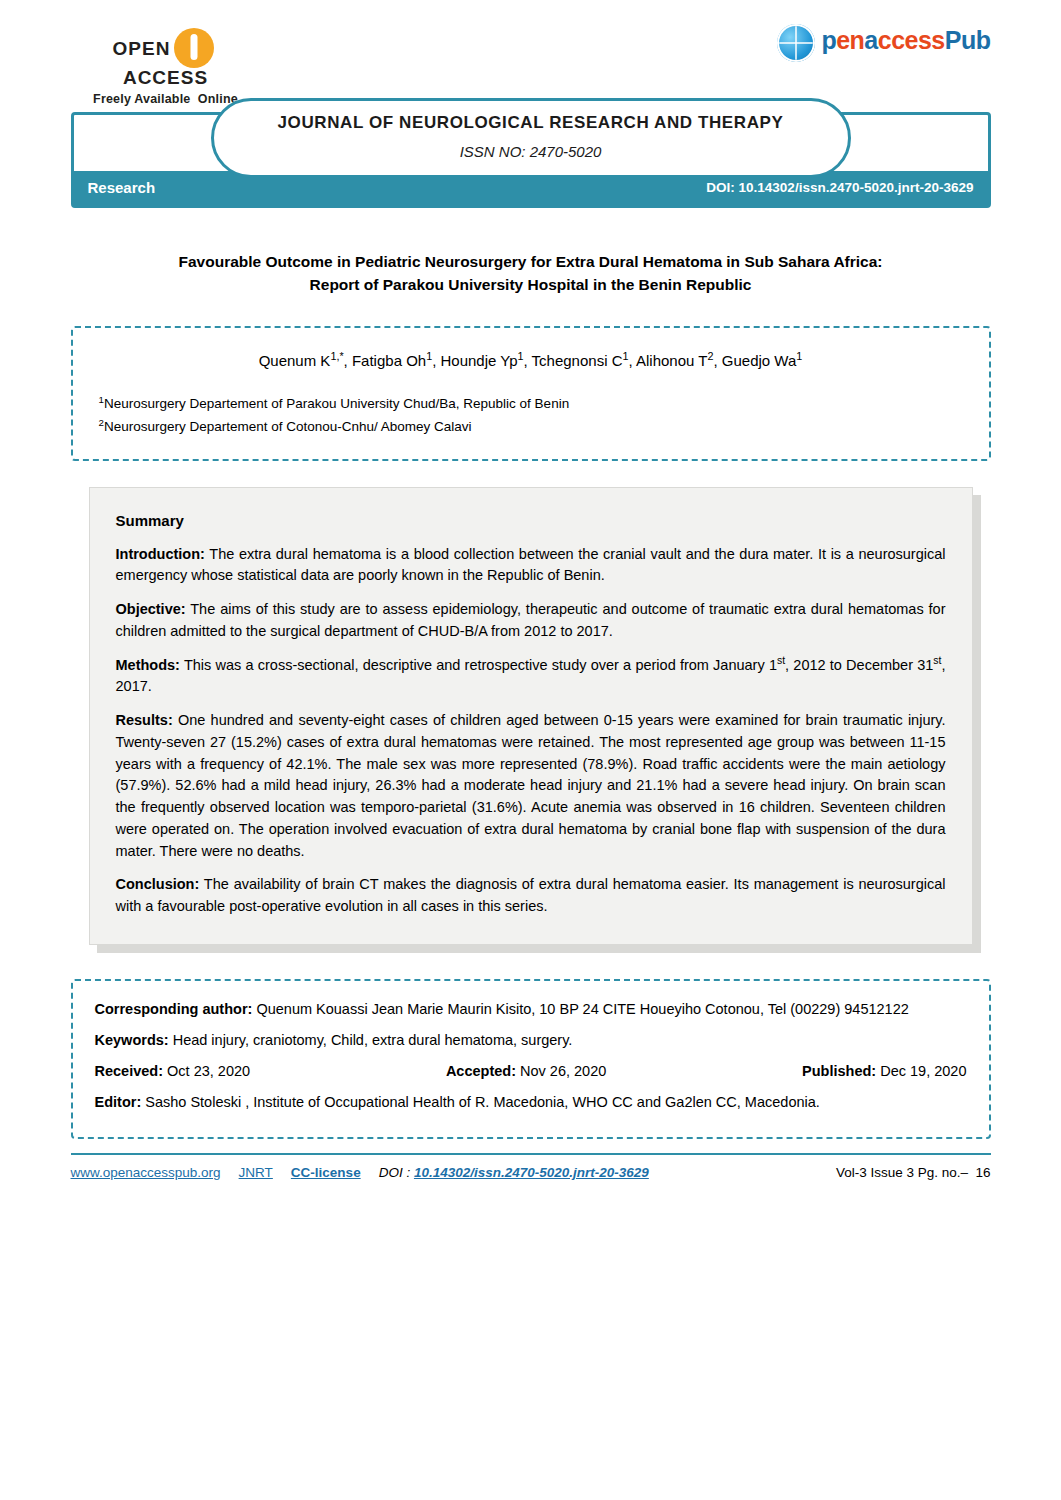OPEN ACCESS
Freely Available Online
penaccessPub
Research
DOI: 10.14302/issn.2470-5020.jnrt-20-3629
JOURNAL OF NEUROLOGICAL RESEARCH AND THERAPY
ISSN NO: 2470-5020
Favourable Outcome in Pediatric Neurosurgery for Extra Dural Hematoma in Sub Sahara Africa:
Report of Parakou University Hospital in the Benin Republic
Quenum K1,*, Fatigba Oh1, Houndje Yp1, Tchegnonsi C1, Alihonou T2, Guedjo Wa1
1Neurosurgery Departement of Parakou University Chud/Ba, Republic of Benin
2Neurosurgery Departement of Cotonou-Cnhu/ Abomey Calavi
Summary
Introduction: The extra dural hematoma is a blood collection between the cranial vault and the dura mater. It is a neurosurgical emergency whose statistical data are poorly known in the Republic of Benin.
Objective: The aims of this study are to assess epidemiology, therapeutic and outcome of traumatic extra dural hematomas for children admitted to the surgical department of CHUD-B/A from 2012 to 2017.
Methods: This was a cross-sectional, descriptive and retrospective study over a period from January 1st, 2012 to December 31st, 2017.
Results: One hundred and seventy-eight cases of children aged between 0-15 years were examined for brain traumatic injury. Twenty-seven 27 (15.2%) cases of extra dural hematomas were retained. The most represented age group was between 11-15 years with a frequency of 42.1%. The male sex was more represented (78.9%). Road traffic accidents were the main aetiology (57.9%). 52.6% had a mild head injury, 26.3% had a moderate head injury and 21.1% had a severe head injury. On brain scan the frequently observed location was temporo-parietal (31.6%). Acute anemia was observed in 16 children. Seventeen children were operated on. The operation involved evacuation of extra dural hematoma by cranial bone flap with suspension of the dura mater. There were no deaths.
Conclusion: The availability of brain CT makes the diagnosis of extra dural hematoma easier. Its management is neurosurgical with a favourable post-operative evolution in all cases in this series.
Corresponding author: Quenum Kouassi Jean Marie Maurin Kisito, 10 BP 24 CITE Houeyiho Cotonou, Tel (00229) 94512122
Keywords: Head injury, craniotomy, Child, extra dural hematoma, surgery.
Received: Oct 23, 2020 Accepted: Nov 26, 2020 Published: Dec 19, 2020
Editor: Sasho Stoleski , Institute of Occupational Health of R. Macedonia, WHO CC and Ga2len CC, Macedonia.
www.openaccesspub.org JNRT CC-license DOI : 10.14302/issn.2470-5020.jnrt-20-3629 Vol-3 Issue 3 Pg. no.– 16